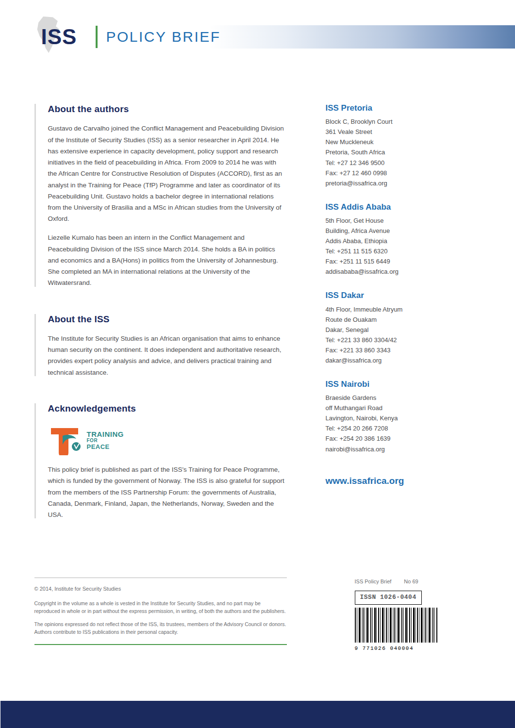ISS
Policy Brief
About the authors
Gustavo de Carvalho joined the Conflict Management and Peacebuilding Division of the Institute of Security Studies (ISS) as a senior researcher in April 2014. He has extensive experience in capacity development, policy support and research initiatives in the field of peacebuilding in Africa. From 2009 to 2014 he was with the African Centre for Constructive Resolution of Disputes (ACCORD), first as an analyst in the Training for Peace (TfP) Programme and later as coordinator of its Peacebuilding Unit. Gustavo holds a bachelor degree in international relations from the University of Brasilia and a MSc in African studies from the University of Oxford.
Liezelle Kumalo has been an intern in the Conflict Management and Peacebuilding Division of the ISS since March 2014. She holds a BA in politics and economics and a BA(Hons) in politics from the University of Johannesburg. She completed an MA in international relations at the University of the Witwatersrand.
About the ISS
The Institute for Security Studies is an African organisation that aims to enhance human security on the continent. It does independent and authoritative research, provides expert policy analysis and advice, and delivers practical training and technical assistance.
Acknowledgements
TRAINING FOR PEACE
This policy brief is published as part of the ISS's Training for Peace Programme, which is funded by the government of Norway. The ISS is also grateful for support from the members of the ISS Partnership Forum: the governments of Australia, Canada, Denmark, Finland, Japan, the Netherlands, Norway, Sweden and the USA.
ISS Pretoria
Block C, Brooklyn Court
361 Veale Street
New Muckleneuk
Pretoria, South Africa
Tel: +27 12 346 9500
Fax: +27 12 460 0998
pretoria@issafrica.org
ISS Addis Ababa
5th Floor, Get House
Building, Africa Avenue
Addis Ababa, Ethiopia
Tel: +251 11 515 6320
Fax: +251 11 515 6449
addisababa@issafrica.org
ISS Dakar
4th Floor, Immeuble Atryum
Route de Ouakam
Dakar, Senegal
Tel: +221 33 860 3304/42
Fax: +221 33 860 3343
dakar@issafrica.org
ISS Nairobi
Braeside Gardens
off Muthangari Road
Lavington, Nairobi, Kenya
Tel: +254 20 266 7208
Fax: +254 20 386 1639
nairobi@issafrica.org
www.issafrica.org
© 2014, Institute for Security Studies
Copyright in the volume as a whole is vested in the Institute for Security Studies, and no part may be reproduced in whole or in part without the express permission, in writing, of both the authors and the publishers.
The opinions expressed do not reflect those of the ISS, its trustees, members of the Advisory Council or donors. Authors contribute to ISS publications in their personal capacity.
ISS Policy Brief No 69
ISSN 1026-0404
9 771026 040004